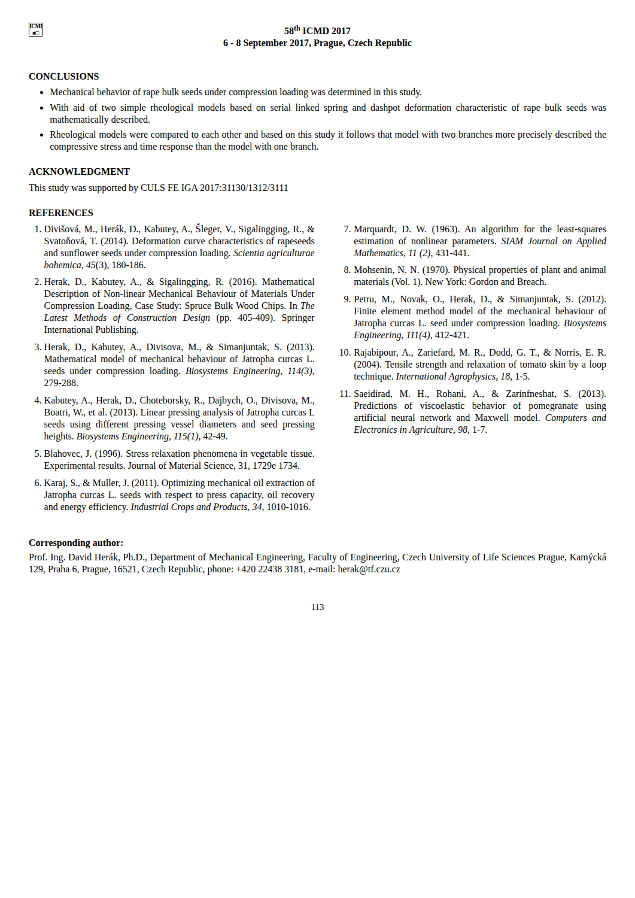ICMD■□ 58th ICMD 2017
6 - 8 September 2017, Prague, Czech Republic
Conclusions
Mechanical behavior of rape bulk seeds under compression loading was determined in this study.
With aid of two simple rheological models based on serial linked spring and dashpot deformation characteristic of rape bulk seeds was mathematically described.
Rheological models were compared to each other and based on this study it follows that model with two branches more precisely described the compressive stress and time response than the model with one branch.
Acknowledgment
This study was supported by CULS FE IGA 2017:31130/1312/3111
References
Divišová, M., Herák, D., Kabutey, A., Šleger, V., Sigalingging, R., & Svatoňová, T. (2014). Deformation curve characteristics of rapeseeds and sunflower seeds under compression loading. Scientia agriculturae bohemica, 45(3), 180-186.
Herak, D., Kabutey, A., & Sigalingging, R. (2016). Mathematical Description of Non-linear Mechanical Behaviour of Materials Under Compression Loading, Case Study: Spruce Bulk Wood Chips. In The Latest Methods of Construction Design (pp. 405-409). Springer International Publishing.
Herak, D., Kabutey, A., Divisova, M., & Simanjuntak, S. (2013). Mathematical model of mechanical behaviour of Jatropha curcas L. seeds under compression loading. Biosystems Engineering, 114(3), 279-288.
Kabutey, A., Herak, D., Choteborsky, R., Dajbych, O., Divisova, M., Boatri, W., et al. (2013). Linear pressing analysis of Jatropha curcas L seeds using different pressing vessel diameters and seed pressing heights. Biosystems Engineering, 115(1), 42-49.
Blahovec, J. (1996). Stress relaxation phenomena in vegetable tissue. Experimental results. Journal of Material Science, 31, 1729e 1734.
Karaj, S., & Muller, J. (2011). Optimizing mechanical oil extraction of Jatropha curcas L. seeds with respect to press capacity, oil recovery and energy efficiency. Industrial Crops and Products, 34, 1010-1016.
7. Marquardt, D. W. (1963). An algorithm for the least-squares estimation of nonlinear parameters. SIAM Journal on Applied Mathematics, 11 (2), 431-441.
8. Mohsenin, N. N. (1970). Physical properties of plant and animal materials (Vol. 1). New York: Gordon and Breach.
9. Petru, M., Novak, O., Herak, D., & Simanjuntak, S. (2012). Finite element method model of the mechanical behaviour of Jatropha curcas L. seed under compression loading. Biosystems Engineering, 111(4), 412-421.
10. Rajabipour, A., Zariefard, M. R., Dodd, G. T., & Norris, E. R. (2004). Tensile strength and relaxation of tomato skin by a loop technique. International Agrophysics, 18, 1-5.
11. Saeidirad, M. H., Rohani, A., & Zarinfneshat, S. (2013). Predictions of viscoelastic behavior of pomegranate using artificial neural network and Maxwell model. Computers and Electronics in Agriculture, 98, 1-7.
Corresponding author:
Prof. Ing. David Herák, Ph.D., Department of Mechanical Engineering, Faculty of Engineering, Czech University of Life Sciences Prague, Kamýcká 129, Praha 6, Prague, 16521, Czech Republic, phone: +420 22438 3181, e-mail: herak@tf.czu.cz
113